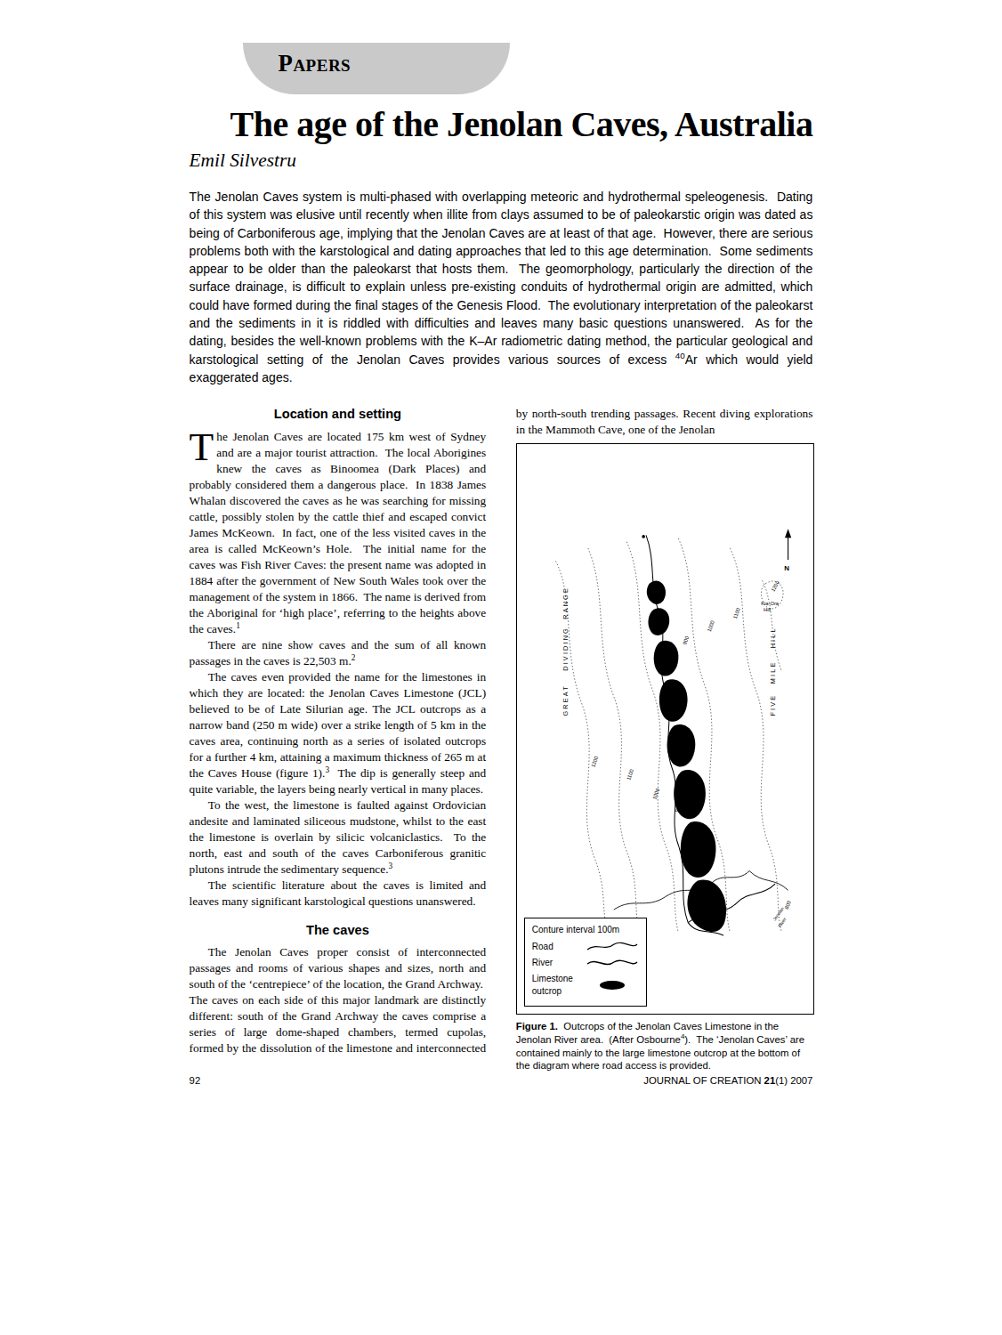Papers
The age of the Jenolan Caves, Australia
Emil Silvestru
The Jenolan Caves system is multi-phased with overlapping meteoric and hydrothermal speleogenesis. Dating of this system was elusive until recently when illite from clays assumed to be of paleokarstic origin was dated as being of Carboniferous age, implying that the Jenolan Caves are at least of that age. However, there are serious problems both with the karstological and dating approaches that led to this age determination. Some sediments appear to be older than the paleokarst that hosts them. The geomorphology, particularly the direction of the surface drainage, is difficult to explain unless pre-existing conduits of hydrothermal origin are admitted, which could have formed during the final stages of the Genesis Flood. The evolutionary interpretation of the paleokarst and the sediments in it is riddled with difficulties and leaves many basic questions unanswered. As for the dating, besides the well-known problems with the K–Ar radiometric dating method, the particular geological and karstological setting of the Jenolan Caves provides various sources of excess 40Ar which would yield exaggerated ages.
Location and setting
The Jenolan Caves are located 175 km west of Sydney and are a major tourist attraction. The local Aborigines knew the caves as Binoomea (Dark Places) and probably considered them a dangerous place. In 1838 James Whalan discovered the caves as he was searching for missing cattle, possibly stolen by the cattle thief and escaped convict James McKeown. In fact, one of the less visited caves in the area is called McKeown’s Hole. The initial name for the caves was Fish River Caves: the present name was adopted in 1884 after the government of New South Wales took over the management of the system in 1866. The name is derived from the Aboriginal for ‘high place’, referring to the heights above the caves.1
There are nine show caves and the sum of all known passages in the caves is 22,503 m.2
The caves even provided the name for the limestones in which they are located: the Jenolan Caves Limestone (JCL) believed to be of Late Silurian age. The JCL outcrops as a narrow band (250 m wide) over a strike length of 5 km in the caves area, continuing north as a series of isolated outcrops for a further 4 km, attaining a maximum thickness of 265 m at the Caves House (figure 1).3 The dip is generally steep and quite variable, the layers being nearly vertical in many places.
To the west, the limestone is faulted against Ordovician andesite and laminated siliceous mudstone, whilst to the east the limestone is overlain by silicic volcaniclastics. To the north, east and south of the caves Carboniferous granitic plutons intrude the sedimentary sequence.3
The scientific literature about the caves is limited and leaves many significant karstological questions unanswered.
The caves
The Jenolan Caves proper consist of interconnected passages and rooms of various shapes and sizes, north and south of the ‘centrepiece’ of the location, the Grand Archway. The caves on each side of this major landmark are distinctly different: south of the Grand Archway the caves comprise a series of large dome-shaped chambers, termed cupolas, formed by the dissolution of the limestone and interconnected by north-south trending passages. Recent diving explorations in the Mammoth Cave, one of the Jenolan
N 1200 Kia-Ora Hill 1100 1000 900 1200 1100 1000 900 800 GREAT DIVIDING RANGE FIVE MILE HILL Jenolan River
Conture interval 100m
Road
River
Limestone
outcrop
Figure 1. Outcrops of the Jenolan Caves Limestone in the Jenolan River area. (After Osbourne4). The ‘Jenolan Caves’ are contained mainly to the large limestone outcrop at the bottom of the diagram where road access is provided.
92 JOURNAL OF CREATION 21(1) 2007